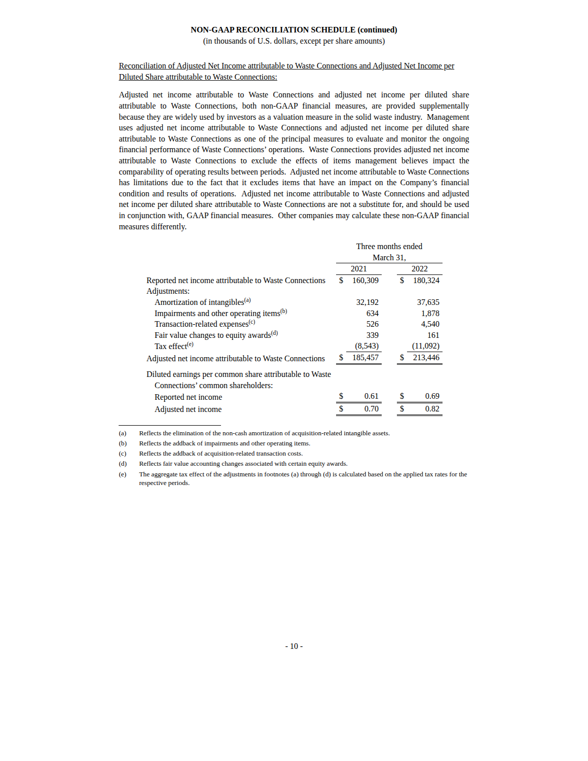NON-GAAP RECONCILIATION SCHEDULE (continued)
(in thousands of U.S. dollars, except per share amounts)
Reconciliation of Adjusted Net Income attributable to Waste Connections and Adjusted Net Income per Diluted Share attributable to Waste Connections:
Adjusted net income attributable to Waste Connections and adjusted net income per diluted share attributable to Waste Connections, both non-GAAP financial measures, are provided supplementally because they are widely used by investors as a valuation measure in the solid waste industry. Management uses adjusted net income attributable to Waste Connections and adjusted net income per diluted share attributable to Waste Connections as one of the principal measures to evaluate and monitor the ongoing financial performance of Waste Connections’ operations. Waste Connections provides adjusted net income attributable to Waste Connections to exclude the effects of items management believes impact the comparability of operating results between periods. Adjusted net income attributable to Waste Connections has limitations due to the fact that it excludes items that have an impact on the Company’s financial condition and results of operations. Adjusted net income attributable to Waste Connections and adjusted net income per diluted share attributable to Waste Connections are not a substitute for, and should be used in conjunction with, GAAP financial measures. Other companies may calculate these non-GAAP financial measures differently.
| | Three months ended |
| --- | --- |
| | March 31, |
| | 2021 | | 2022 |
| Reported net income attributable to Waste Connections | $ | 160,309 | | $ | 180,324 |
| Adjustments: | | | | | |
| Amortization of intangibles (a) | | 32,192 | | | 37,635 |
| Impairments and other operating items (b) | | 634 | | | 1,878 |
| Transaction-related expenses (c) | | 526 | | | 4,540 |
| Fair value changes to equity awards (d) | | 339 | | | 161 |
| Tax effect (e) | | (8,543) | | | (11,092) |
| Adjusted net income attributable to Waste Connections | $ | 185,457 | | $ | 213,446 |
| Diluted earnings per common share attributable to Waste | | | | | |
| Connections’ common shareholders: | | | | | |
| Reported net income | $ | 0.61 | | $ | 0.69 |
| Adjusted net income | $ | 0.70 | | $ | 0.82 |
| (a) | Reflects the elimination of the non-cash amortization of acquisition-related intangible assets. |
| (b) | Reflects the addback of impairments and other operating items. |
| (c) | Reflects the addback of acquisition-related transaction costs. |
| (d) | Reflects fair value accounting changes associated with certain equity awards. |
| (e) | The aggregate tax effect of the adjustments in footnotes (a) through (d) is calculated based on the applied tax rates for the respective periods. |
- 10 -